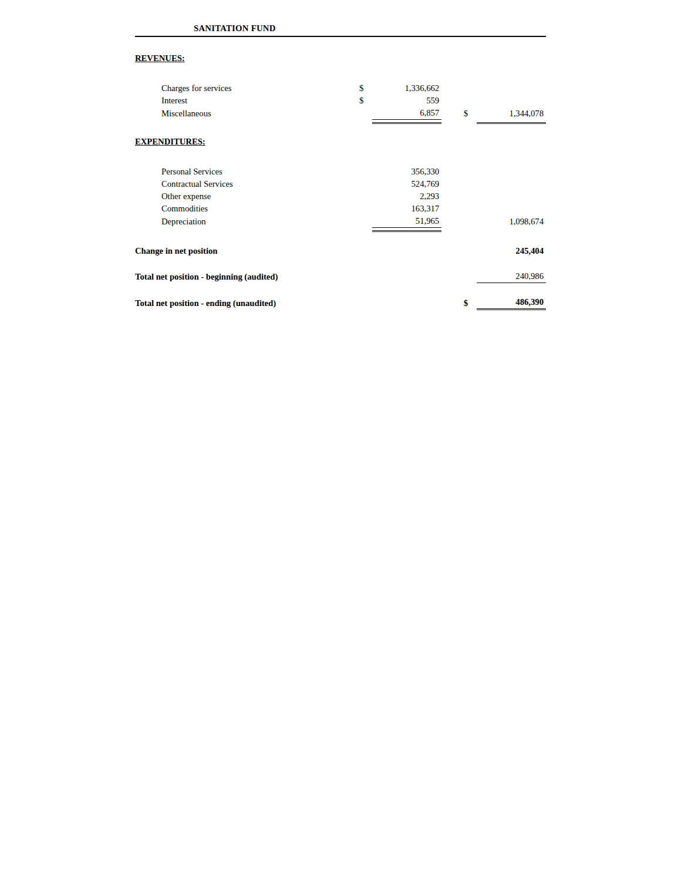SANITATION FUND
REVENUES:
| Charges for services | $ | 1,336,662 | | | |
| Interest | $ | 559 | | | |
| Miscellaneous | | 6,857 | | $ | 1,344,078 |
EXPENDITURES:
| Personal Services | | 356,330 | | | |
| Contractual Services | | 524,769 | | | |
| Other expense | | 2,293 | | | |
| Commodities | | 163,317 | | | |
| Depreciation | | 51,965 | | | 1,098,674 |
| Change in net position | | | 245,404 |
| Total net position - beginning (audited) | | | 240,986 |
| Total net position - ending (unaudited) | | $ | 486,390 |